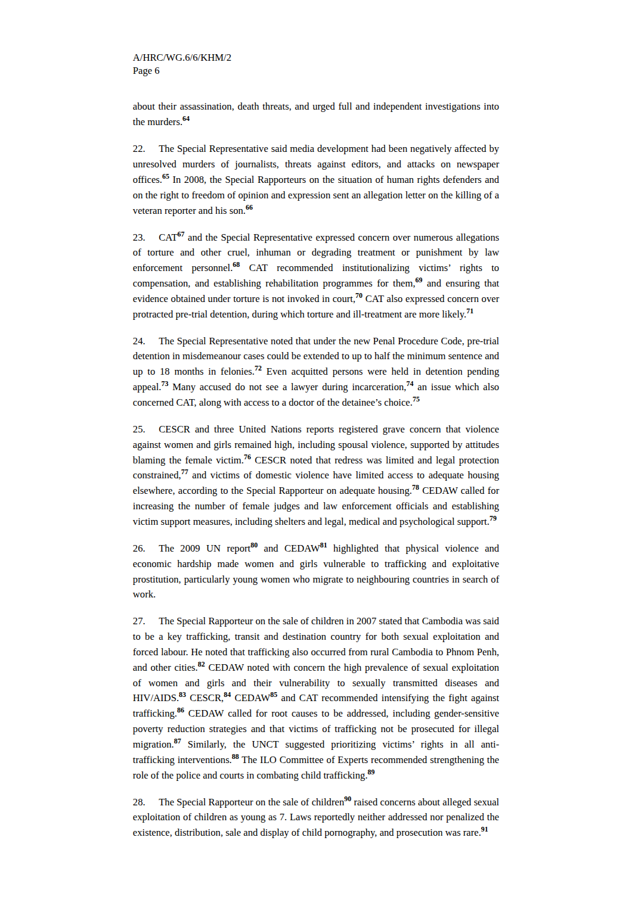A/HRC/WG.6/6/KHM/2
Page 6
about their assassination, death threats, and urged full and independent investigations into the murders.64
22. The Special Representative said media development had been negatively affected by unresolved murders of journalists, threats against editors, and attacks on newspaper offices.65 In 2008, the Special Rapporteurs on the situation of human rights defenders and on the right to freedom of opinion and expression sent an allegation letter on the killing of a veteran reporter and his son.66
23. CAT67 and the Special Representative expressed concern over numerous allegations of torture and other cruel, inhuman or degrading treatment or punishment by law enforcement personnel.68 CAT recommended institutionalizing victims’ rights to compensation, and establishing rehabilitation programmes for them,69 and ensuring that evidence obtained under torture is not invoked in court,70 CAT also expressed concern over protracted pre-trial detention, during which torture and ill-treatment are more likely.71
24. The Special Representative noted that under the new Penal Procedure Code, pre-trial detention in misdemeanour cases could be extended to up to half the minimum sentence and up to 18 months in felonies.72 Even acquitted persons were held in detention pending appeal.73 Many accused do not see a lawyer during incarceration,74 an issue which also concerned CAT, along with access to a doctor of the detainee’s choice.75
25. CESCR and three United Nations reports registered grave concern that violence against women and girls remained high, including spousal violence, supported by attitudes blaming the female victim.76 CESCR noted that redress was limited and legal protection constrained,77 and victims of domestic violence have limited access to adequate housing elsewhere, according to the Special Rapporteur on adequate housing.78 CEDAW called for increasing the number of female judges and law enforcement officials and establishing victim support measures, including shelters and legal, medical and psychological support.79
26. The 2009 UN report80 and CEDAW81 highlighted that physical violence and economic hardship made women and girls vulnerable to trafficking and exploitative prostitution, particularly young women who migrate to neighbouring countries in search of work.
27. The Special Rapporteur on the sale of children in 2007 stated that Cambodia was said to be a key trafficking, transit and destination country for both sexual exploitation and forced labour. He noted that trafficking also occurred from rural Cambodia to Phnom Penh, and other cities.82 CEDAW noted with concern the high prevalence of sexual exploitation of women and girls and their vulnerability to sexually transmitted diseases and HIV/AIDS.83 CESCR,84 CEDAW85 and CAT recommended intensifying the fight against trafficking.86 CEDAW called for root causes to be addressed, including gender-sensitive poverty reduction strategies and that victims of trafficking not be prosecuted for illegal migration.87 Similarly, the UNCT suggested prioritizing victims’ rights in all anti-trafficking interventions.88 The ILO Committee of Experts recommended strengthening the role of the police and courts in combating child trafficking.89
28. The Special Rapporteur on the sale of children90 raised concerns about alleged sexual exploitation of children as young as 7. Laws reportedly neither addressed nor penalized the existence, distribution, sale and display of child pornography, and prosecution was rare.91